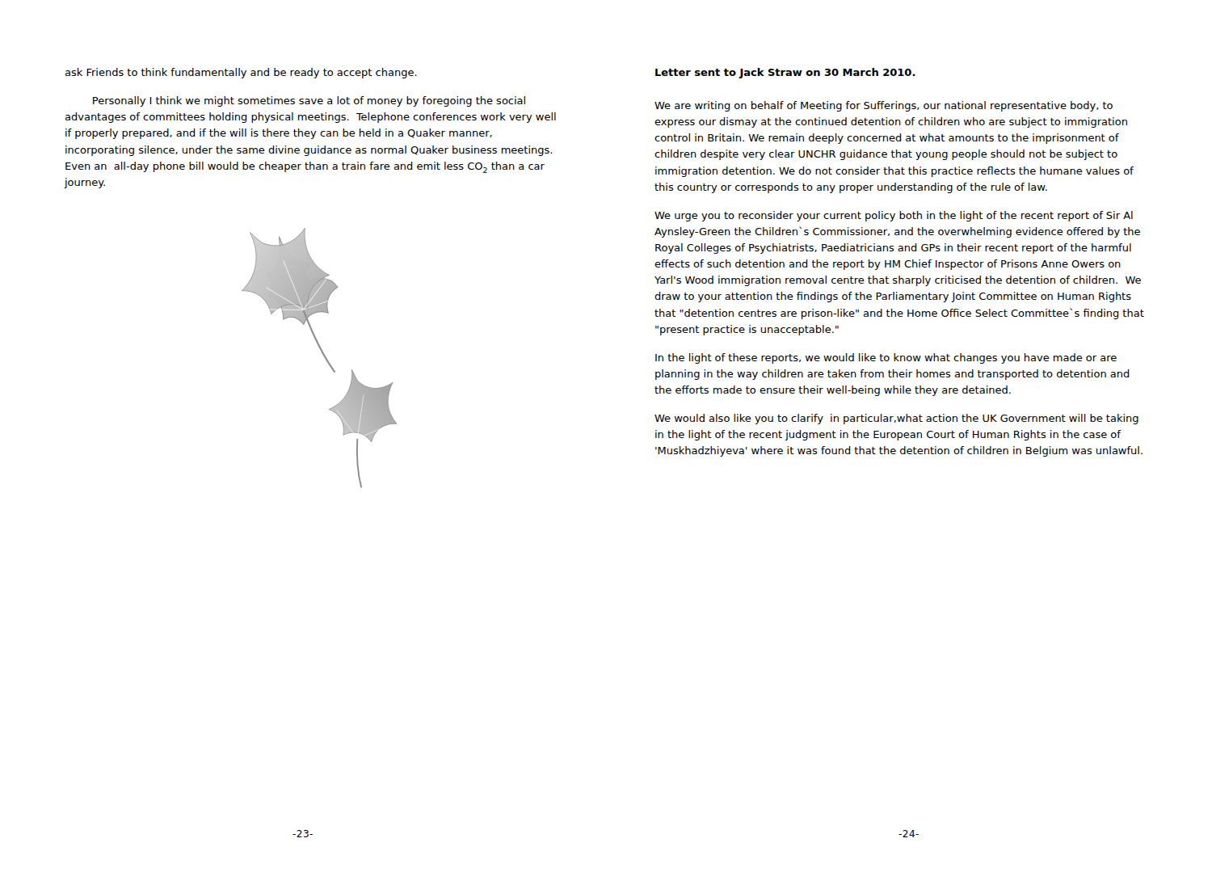ask Friends to think fundamentally and be ready to accept change.
Personally I think we might sometimes save a lot of money by foregoing the social advantages of committees holding physical meetings. Telephone conferences work very well if properly prepared, and if the will is there they can be held in a Quaker manner, incorporating silence, under the same divine guidance as normal Quaker business meetings. Even an all-day phone bill would be cheaper than a train fare and emit less CO2 than a car journey.
-23-
Letter sent to Jack Straw on 30 March 2010.
We are writing on behalf of Meeting for Sufferings, our national representative body, to express our dismay at the continued detention of children who are subject to immigration control in Britain. We remain deeply concerned at what amounts to the imprisonment of children despite very clear UNCHR guidance that young people should not be subject to immigration detention. We do not consider that this practice reflects the humane values of this country or corresponds to any proper understanding of the rule of law.
We urge you to reconsider your current policy both in the light of the recent report of Sir Al Aynsley-Green the Children`s Commissioner, and the overwhelming evidence offered by the Royal Colleges of Psychiatrists, Paediatricians and GPs in their recent report of the harmful effects of such detention and the report by HM Chief Inspector of Prisons Anne Owers on Yarl's Wood immigration removal centre that sharply criticised the detention of children. We draw to your attention the findings of the Parliamentary Joint Committee on Human Rights that "detention centres are prison-like" and the Home Office Select Committee`s finding that "present practice is unacceptable."
In the light of these reports, we would like to know what changes you have made or are planning in the way children are taken from their homes and transported to detention and the efforts made to ensure their well-being while they are detained.
We would also like you to clarify in particular,what action the UK Government will be taking in the light of the recent judgment in the European Court of Human Rights in the case of 'Muskhadzhiyeva' where it was found that the detention of children in Belgium was unlawful.
-24-